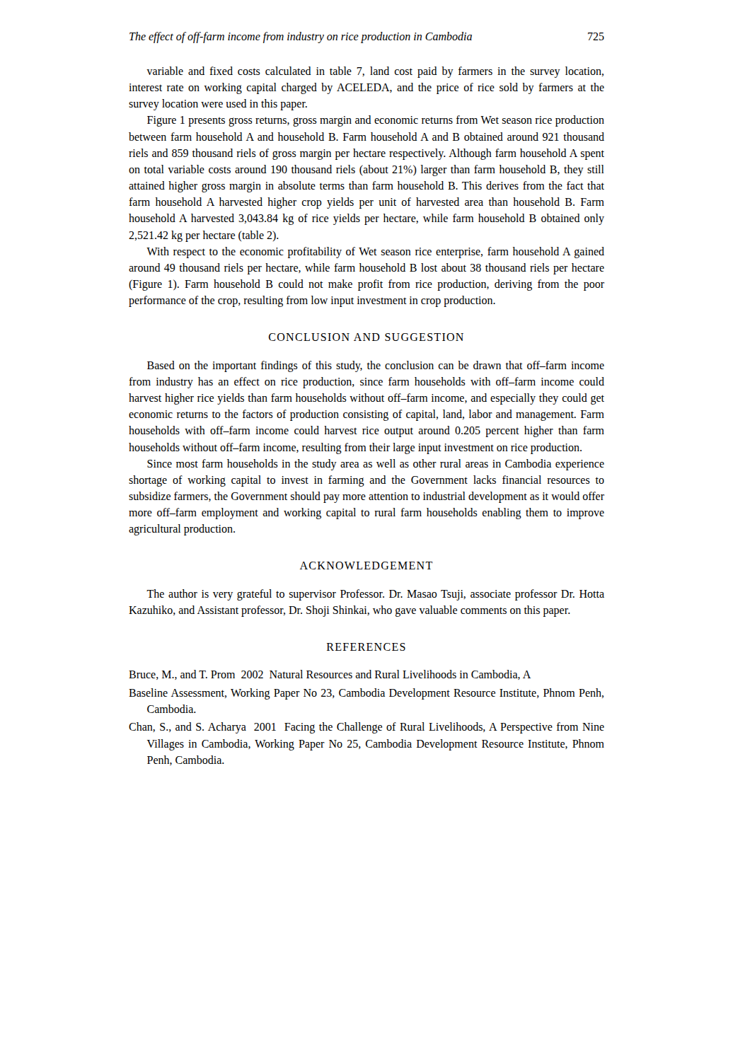The effect of off-farm income from industry on rice production in Cambodia 725
variable and fixed costs calculated in table 7, land cost paid by farmers in the survey location, interest rate on working capital charged by ACELEDA, and the price of rice sold by farmers at the survey location were used in this paper.
Figure 1 presents gross returns, gross margin and economic returns from Wet season rice production between farm household A and household B. Farm household A and B obtained around 921 thousand riels and 859 thousand riels of gross margin per hectare respectively. Although farm household A spent on total variable costs around 190 thousand riels (about 21%) larger than farm household B, they still attained higher gross margin in absolute terms than farm household B. This derives from the fact that farm household A harvested higher crop yields per unit of harvested area than household B. Farm household A harvested 3,043.84 kg of rice yields per hectare, while farm household B obtained only 2,521.42 kg per hectare (table 2).
With respect to the economic profitability of Wet season rice enterprise, farm household A gained around 49 thousand riels per hectare, while farm household B lost about 38 thousand riels per hectare (Figure 1). Farm household B could not make profit from rice production, deriving from the poor performance of the crop, resulting from low input investment in crop production.
CONCLUSION AND SUGGESTION
Based on the important findings of this study, the conclusion can be drawn that off–farm income from industry has an effect on rice production, since farm households with off–farm income could harvest higher rice yields than farm households without off–farm income, and especially they could get economic returns to the factors of production consisting of capital, land, labor and management. Farm households with off–farm income could harvest rice output around 0.205 percent higher than farm households without off–farm income, resulting from their large input investment on rice production.
Since most farm households in the study area as well as other rural areas in Cambodia experience shortage of working capital to invest in farming and the Government lacks financial resources to subsidize farmers, the Government should pay more attention to industrial development as it would offer more off–farm employment and working capital to rural farm households enabling them to improve agricultural production.
ACKNOWLEDGEMENT
The author is very grateful to supervisor Professor. Dr. Masao Tsuji, associate professor Dr. Hotta Kazuhiko, and Assistant professor, Dr. Shoji Shinkai, who gave valuable comments on this paper.
REFERENCES
Bruce, M., and T. Prom 2002 Natural Resources and Rural Livelihoods in Cambodia, A
Baseline Assessment, Working Paper No 23, Cambodia Development Resource Institute, Phnom Penh, Cambodia.
Chan, S., and S. Acharya 2001 Facing the Challenge of Rural Livelihoods, A Perspective from Nine Villages in Cambodia, Working Paper No 25, Cambodia Development Resource Institute, Phnom Penh, Cambodia.